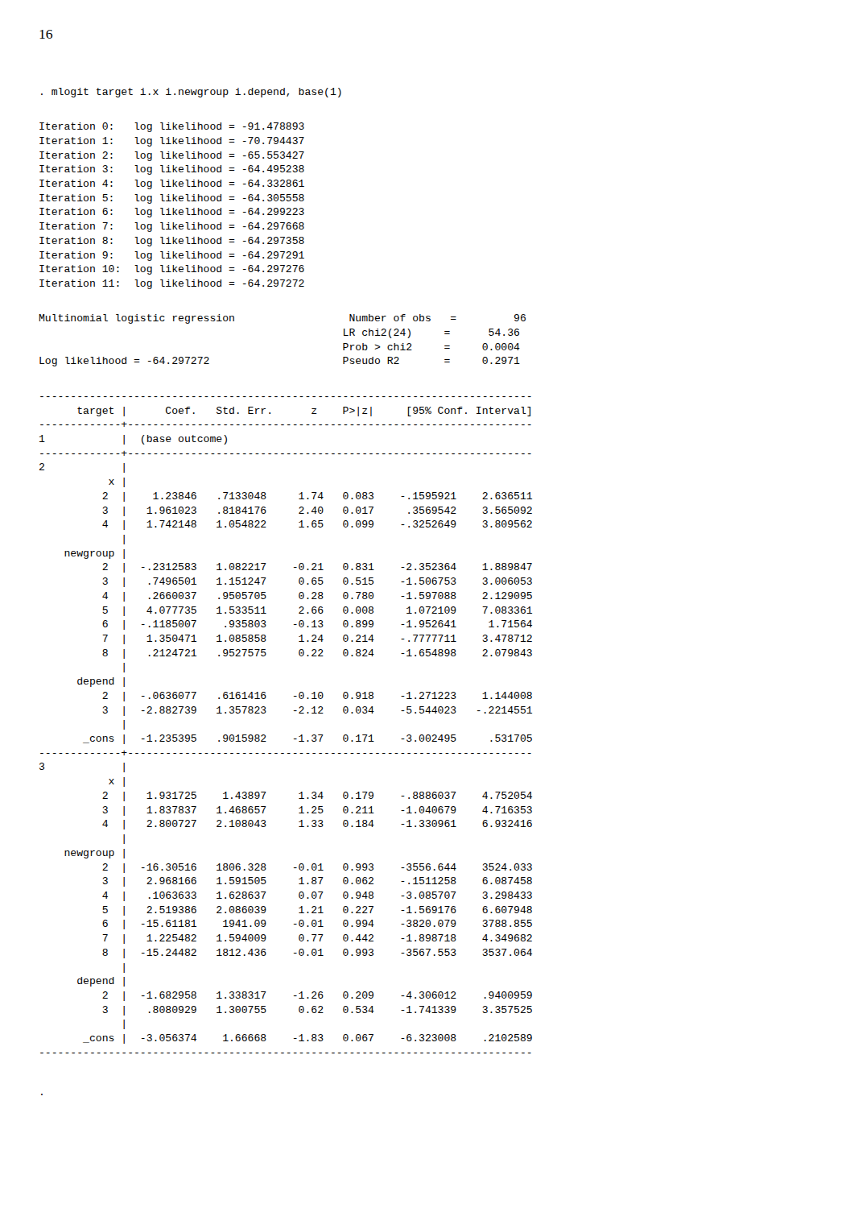16
. mlogit target i.x i.newgroup i.depend, base(1)
Iteration 0:   log likelihood = -91.478893
Iteration 1:   log likelihood = -70.794437
Iteration 2:   log likelihood = -65.553427
Iteration 3:   log likelihood = -64.495238
Iteration 4:   log likelihood = -64.332861
Iteration 5:   log likelihood = -64.305558
Iteration 6:   log likelihood = -64.299223
Iteration 7:   log likelihood = -64.297668
Iteration 8:   log likelihood = -64.297358
Iteration 9:   log likelihood = -64.297291
Iteration 10:  log likelihood = -64.297276
Iteration 11:  log likelihood = -64.297272
Multinomial logistic regression                  Number of obs   =         96
                                                LR chi2(24)     =      54.36
                                                Prob > chi2     =     0.0004
Log likelihood = -64.297272                     Pseudo R2       =     0.2971
------------------------------------------------------------------------------
      target |      Coef.   Std. Err.      z    P>|z|     [95% Conf. Interval]
-------------+----------------------------------------------------------------
1            |  (base outcome)
-------------+----------------------------------------------------------------
2            |
           x |
          2  |    1.23846   .7133048     1.74   0.083    -.1595921    2.636511
          3  |   1.961023   .8184176     2.40   0.017     .3569542    3.565092
          4  |   1.742148   1.054822     1.65   0.099    -.3252649    3.809562
             |
    newgroup |
          2  |  -.2312583   1.082217    -0.21   0.831    -2.352364    1.889847
          3  |   .7496501   1.151247     0.65   0.515    -1.506753    3.006053
          4  |   .2660037   .9505705     0.28   0.780    -1.597088    2.129095
          5  |   4.077735   1.533511     2.66   0.008     1.072109    7.083361
          6  |  -.1185007    .935803    -0.13   0.899    -1.952641     1.71564
          7  |   1.350471   1.085858     1.24   0.214    -.7777711    3.478712
          8  |   .2124721   .9527575     0.22   0.824    -1.654898    2.079843
             |
      depend |
          2  |  -.0636077   .6161416    -0.10   0.918    -1.271223    1.144008
          3  |  -2.882739   1.357823    -2.12   0.034    -5.544023   -.2214551
             |
       _cons |  -1.235395   .9015982    -1.37   0.171    -3.002495     .531705
-------------+----------------------------------------------------------------
3            |
           x |
          2  |   1.931725    1.43897     1.34   0.179    -.8886037    4.752054
          3  |   1.837837   1.468657     1.25   0.211    -1.040679    4.716353
          4  |   2.800727   2.108043     1.33   0.184    -1.330961    6.932416
             |
    newgroup |
          2  |  -16.30516   1806.328    -0.01   0.993    -3556.644    3524.033
          3  |   2.968166   1.591505     1.87   0.062    -.1511258    6.087458
          4  |   .1063633   1.628637     0.07   0.948    -3.085707    3.298433
          5  |   2.519386   2.086039     1.21   0.227    -1.569176    6.607948
          6  |  -15.61181    1941.09    -0.01   0.994    -3820.079    3788.855
          7  |   1.225482   1.594009     0.77   0.442    -1.898718    4.349682
          8  |  -15.24482   1812.436    -0.01   0.993    -3567.553    3537.064
             |
      depend |
          2  |  -1.682958   1.338317    -1.26   0.209    -4.306012    .9400959
          3  |   .8080929   1.300755     0.62   0.534    -1.741339    3.357525
             |
       _cons |  -3.056374    1.66668    -1.83   0.067    -6.323008    .2102589
------------------------------------------------------------------------------
.